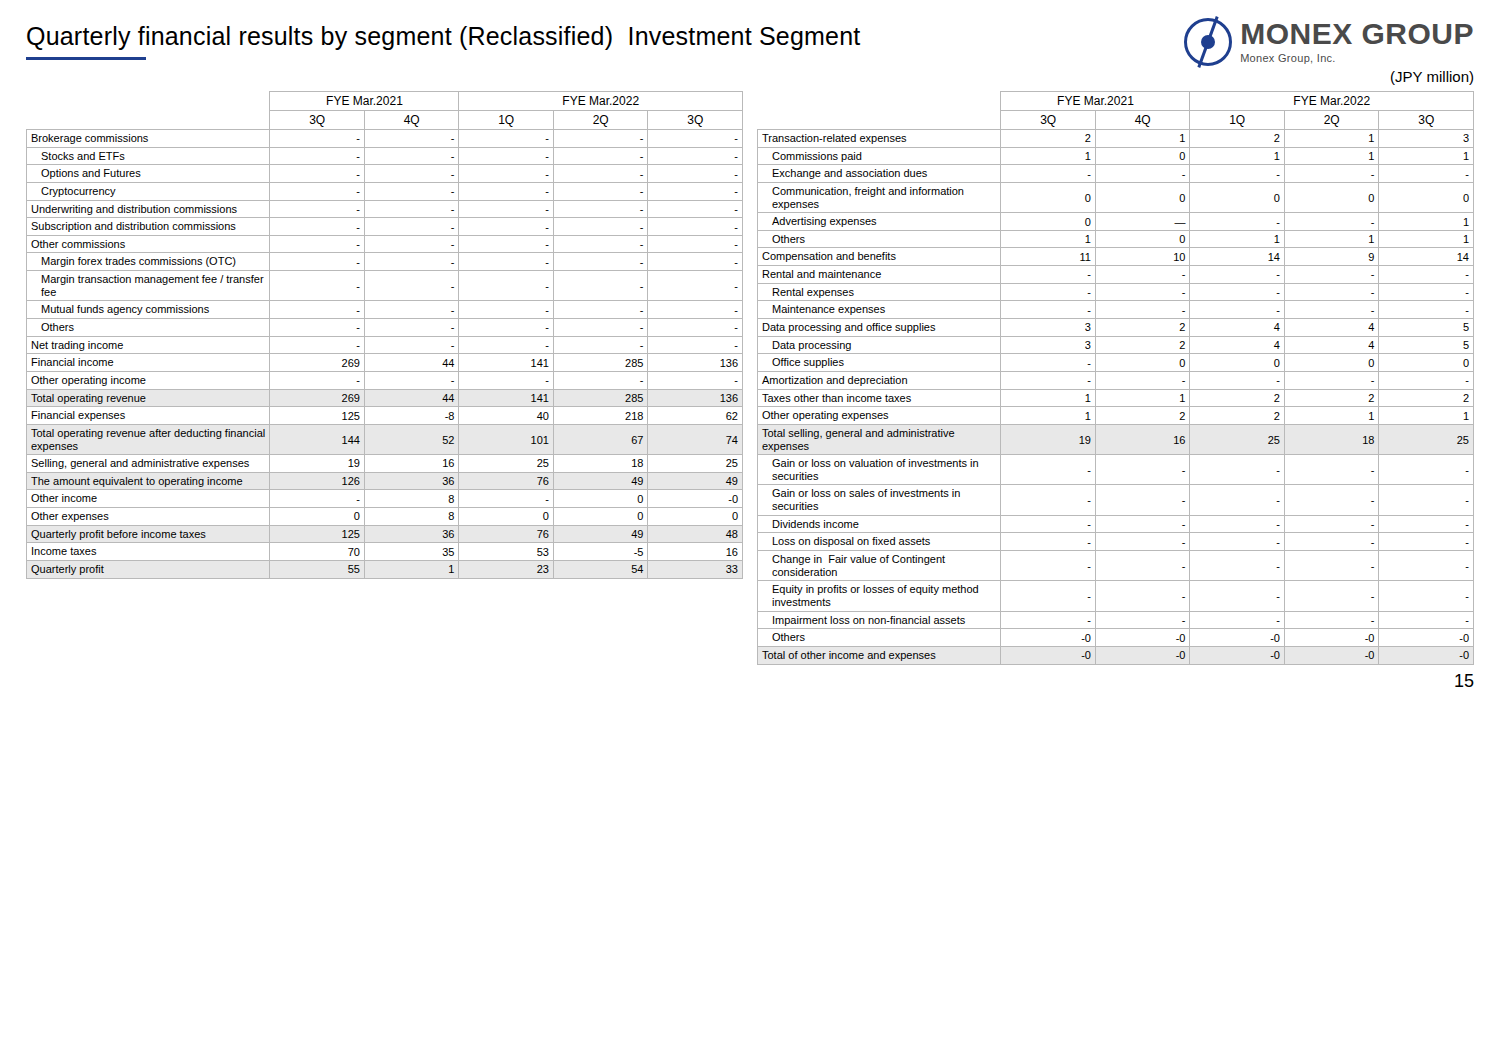Quarterly financial results by segment (Reclassified) Investment Segment
MONEX GROUP
Monex Group, Inc.
(JPY million)
| | FYE Mar.2021 | FYE Mar.2022 |
| --- | --- | --- |
| | 3Q | 4Q | 1Q | 2Q | 3Q |
| Brokerage commissions | - | - | - | - | - |
| Stocks and ETFs | - | - | - | - | - |
| Options and Futures | - | - | - | - | - |
| Cryptocurrency | - | - | - | - | - |
| Underwriting and distribution commissions | - | - | - | - | - |
| Subscription and distribution commissions | - | - | - | - | - |
| Other commissions | - | - | - | - | - |
| Margin forex trades commissions (OTC) | - | - | - | - | - |
| Margin transaction management fee / transfer fee | - | - | - | - | - |
| Mutual funds agency commissions | - | - | - | - | - |
| Others | - | - | - | - | - |
| Net trading income | - | - | - | - | - |
| Financial income | 269 | 44 | 141 | 285 | 136 |
| Other operating income | - | - | - | - | - |
| Total operating revenue | 269 | 44 | 141 | 285 | 136 |
| Financial expenses | 125 | -8 | 40 | 218 | 62 |
| Total operating revenue after deducting financial expenses | 144 | 52 | 101 | 67 | 74 |
| Selling, general and administrative expenses | 19 | 16 | 25 | 18 | 25 |
| The amount equivalent to operating income | 126 | 36 | 76 | 49 | 49 |
| Other income | - | 8 | - | 0 | -0 |
| Other expenses | 0 | 8 | 0 | 0 | 0 |
| Quarterly profit before income taxes | 125 | 36 | 76 | 49 | 48 |
| Income taxes | 70 | 35 | 53 | -5 | 16 |
| Quarterly profit | 55 | 1 | 23 | 54 | 33 |
| | FYE Mar.2021 | FYE Mar.2022 |
| --- | --- | --- |
| | 3Q | 4Q | 1Q | 2Q | 3Q |
| Transaction-related expenses | 2 | 1 | 2 | 1 | 3 |
| Commissions paid | 1 | 0 | 1 | 1 | 1 |
| Exchange and association dues | - | - | - | - | - |
| Communication, freight and information expenses | 0 | 0 | 0 | 0 | 0 |
| Advertising expenses | 0 | — | - | - | 1 |
| Others | 1 | 0 | 1 | 1 | 1 |
| Compensation and benefits | 11 | 10 | 14 | 9 | 14 |
| Rental and maintenance | - | - | - | - | - |
| Rental expenses | - | - | - | - | - |
| Maintenance expenses | - | - | - | - | - |
| Data processing and office supplies | 3 | 2 | 4 | 4 | 5 |
| Data processing | 3 | 2 | 4 | 4 | 5 |
| Office supplies | - | 0 | 0 | 0 | 0 |
| Amortization and depreciation | - | - | - | - | - |
| Taxes other than income taxes | 1 | 1 | 2 | 2 | 2 |
| Other operating expenses | 1 | 2 | 2 | 1 | 1 |
| Total selling, general and administrative expenses | 19 | 16 | 25 | 18 | 25 |
| Gain or loss on valuation of investments in securities | - | - | - | - | - |
| Gain or loss on sales of investments in securities | - | - | - | - | - |
| Dividends income | - | - | - | - | - |
| Loss on disposal on fixed assets | - | - | - | - | - |
| Change in Fair value of Contingent consideration | - | - | - | - | - |
| Equity in profits or losses of equity method investments | - | - | - | - | - |
| Impairment loss on non-financial assets | - | - | - | - | - |
| Others | -0 | -0 | -0 | -0 | -0 |
| Total of other income and expenses | -0 | -0 | -0 | -0 | -0 |
15